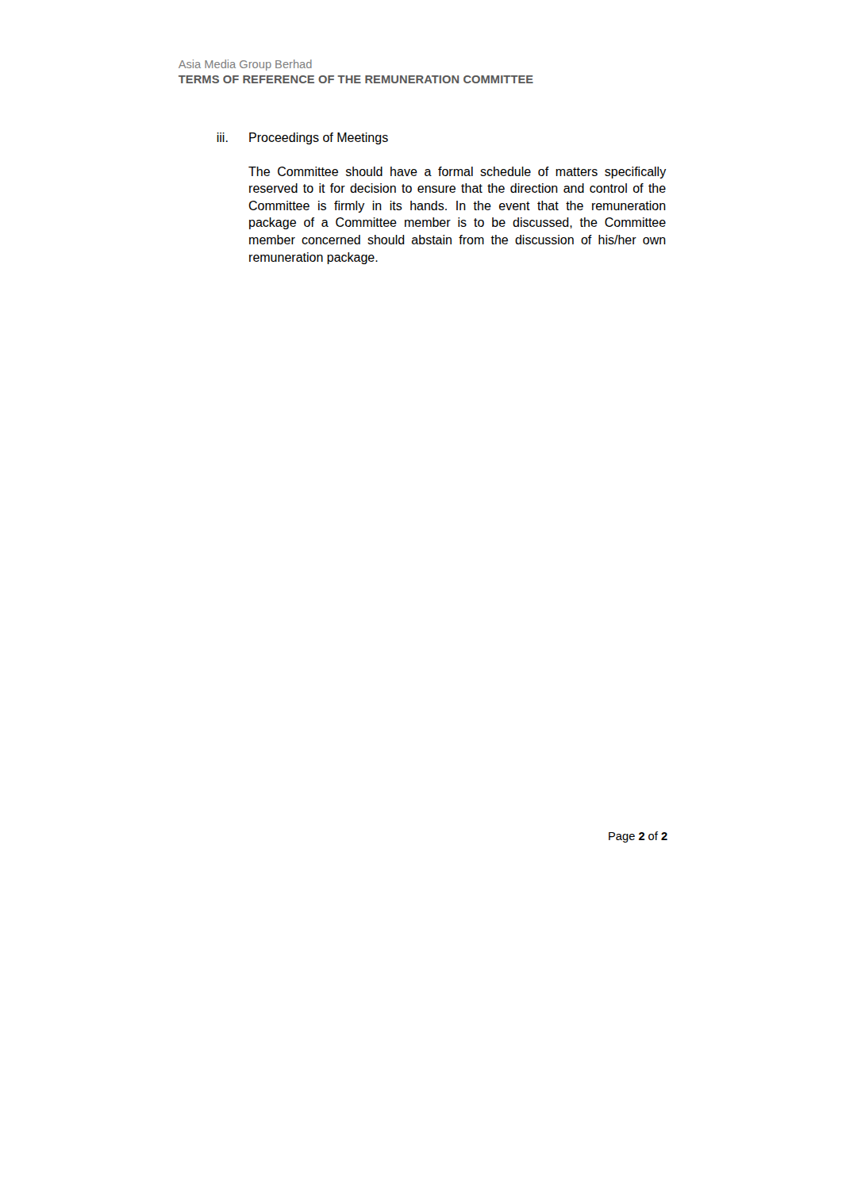Asia Media Group Berhad
TERMS OF REFERENCE OF THE REMUNERATION COMMITTEE
iii.
Proceedings of Meetings
The Committee should have a formal schedule of matters specifically reserved to it for decision to ensure that the direction and control of the Committee is firmly in its hands. In the event that the remuneration package of a Committee member is to be discussed, the Committee member concerned should abstain from the discussion of his/her own remuneration package.
Page 2 of 2